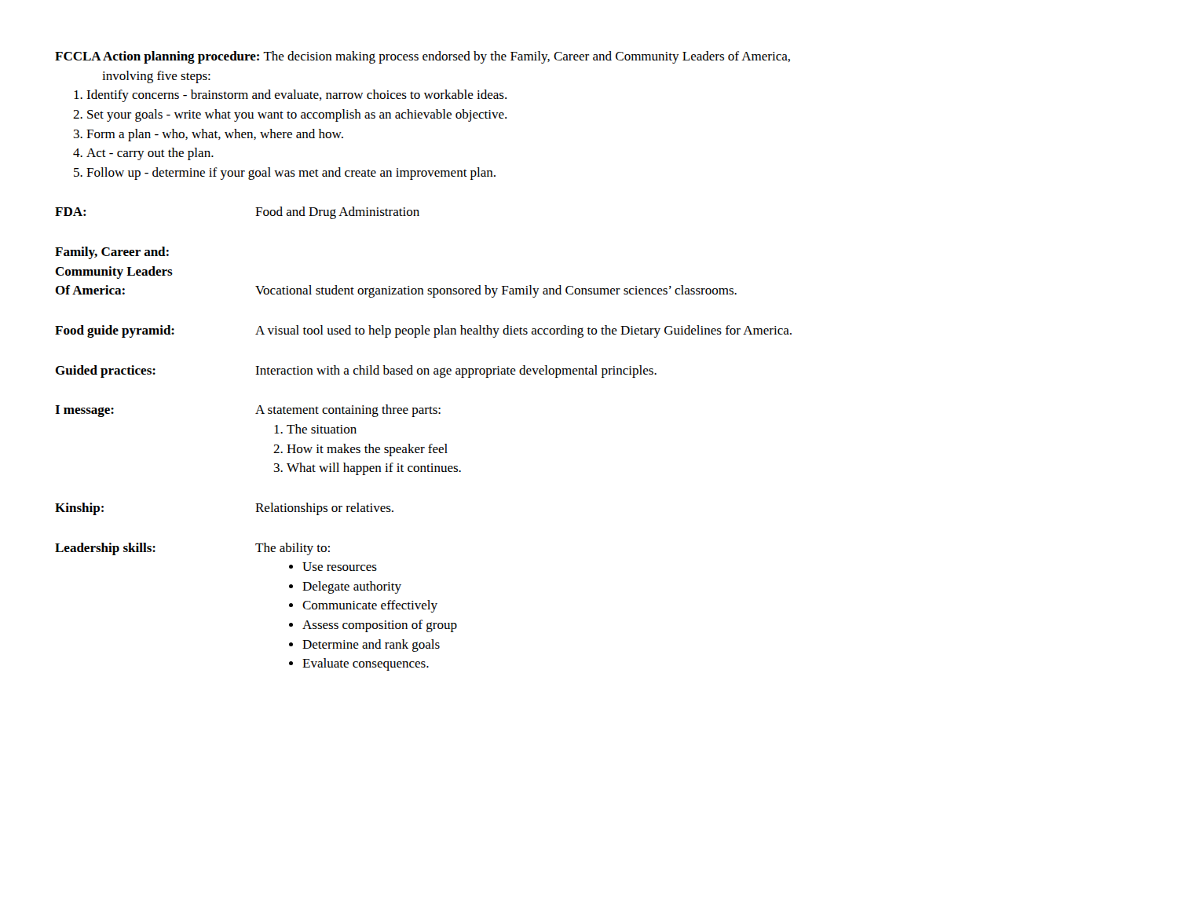| FCCLA Action planning procedure: The decision making process endorsed by the Family, Career and Community Leaders of America, involving five steps: Identify concerns - brainstorm and evaluate, narrow choices to workable ideas. Set your goals - write what you want to accomplish as an achievable objective. Form a plan - who, what, when, where and how. Act - carry out the plan. Follow up - determine if your goal was met and create an improvement plan. |
| FDA: | Food and Drug Administration |
| Family, Career and: Community Leaders Of America: | Vocational student organization sponsored by Family and Consumer sciences’ classrooms. |
| Food guide pyramid: | A visual tool used to help people plan healthy diets according to the Dietary Guidelines for America. |
| Guided practices: | Interaction with a child based on age appropriate developmental principles. |
| I message: | A statement containing three parts: The situation How it makes the speaker feel What will happen if it continues. |
| Kinship: | Relationships or relatives. |
| Leadership skills: | The ability to: Use resources Delegate authority Communicate effectively Assess composition of group Determine and rank goals Evaluate consequences. |